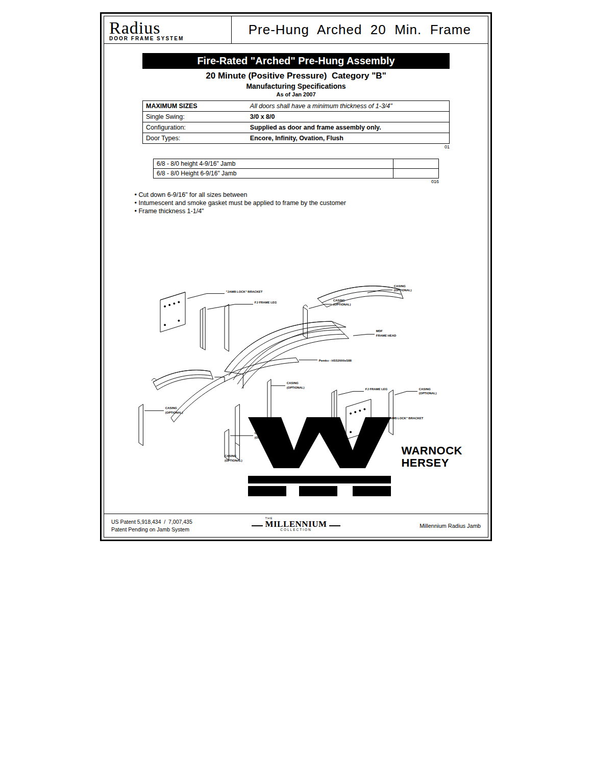Radius
DOOR FRAME SYSTEM
Pre-Hung Arched 20 Min. Frame
Fire-Rated "Arched" Pre-Hung Assembly
20 Minute (Positive Pressure) Category "B"
Manufacturing Specifications
As of Jan 2007
| MAXIMUM SIZES | All doors shall have a minimum thickness of 1-3/4" |
| Single Swing: | 3/0 x 8/0 |
| Configuration: | Supplied as door and frame assembly only. |
| Door Types: | Encore, Infinity, Ovation, Flush |
01
| 6/8 - 8/0 height 4-9/16" Jamb | |
| 6/8 - 8/0 Height 6-9/16" Jamb | |
016
Cut down 6-9/16" for all sizes between
Intumescent and smoke gasket must be applied to frame by the customer
Frame thickness 1-1/4"
"JAMB LOCK" BRACKET FJ FRAME LEG CASING (OPTIONAL) CASING (OPTIONAL) MDF FRAME HEAD Pemko - HSS2000xS88 CASING (OPTIONAL) FJ FRAME LEG "JAMB LOCK" BRACKET CASING (OPTIONAL) CASING (OPTIONAL) CASING (OPTIONAL) CASING (OPTIONAL)
WARNOCK
HERSEY
US Patent 5,918,434 / 7,007,435
Patent Pending on Jamb System
THE MILLENNIUM
COLLECTION
Millennium Radius Jamb